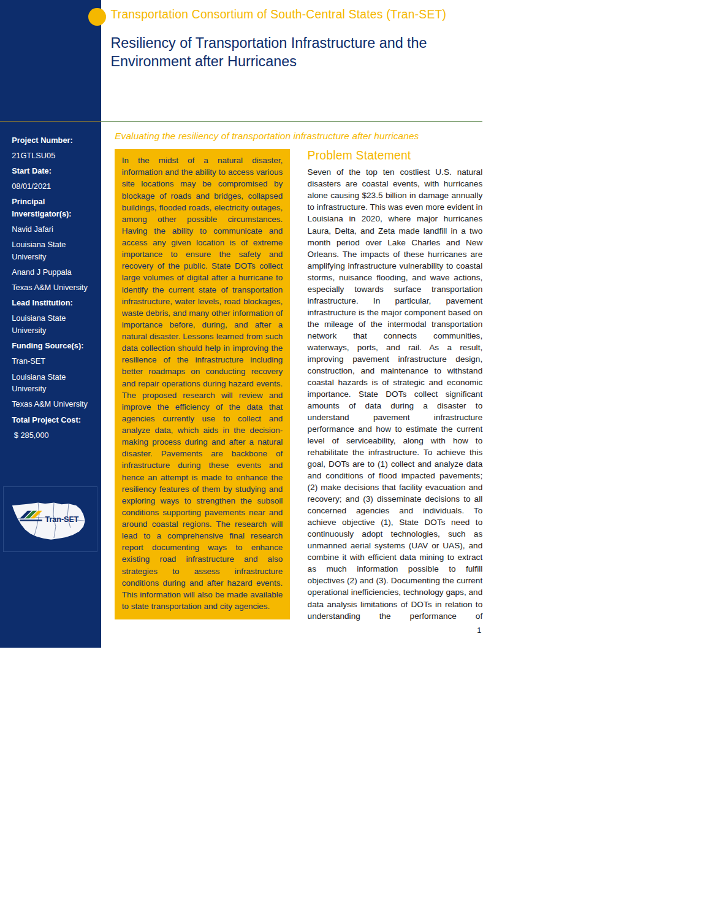Transportation Consortium of South-Central States (Tran-SET)
Resiliency of Transportation Infrastructure and the Environment after Hurricanes
Project Number:
21GTLSU05
Start Date:
08/01/2021
Principal Inverstigator(s):
Navid Jafari
Louisiana State University
Anand J Puppala
Texas A&M University
Lead Institution:
Louisiana State University
Funding Source(s):
Tran-SET
Louisiana State University
Texas A&M University
Total Project Cost:
$ 285,000
Tran-SET
Evaluating the resiliency of transportation infrastructure after hurricanes
In the midst of a natural disaster, information and the ability to access various site locations may be compromised by blockage of roads and bridges, collapsed buildings, flooded roads, electricity outages, among other possible circumstances. Having the ability to communicate and access any given location is of extreme importance to ensure the safety and recovery of the public. State DOTs collect large volumes of digital after a hurricane to identify the current state of transportation infrastructure, water levels, road blockages, waste debris, and many other information of importance before, during, and after a natural disaster. Lessons learned from such data collection should help in improving the resilience of the infrastructure including better roadmaps on conducting recovery and repair operations during hazard events. The proposed research will review and improve the efficiency of the data that agencies currently use to collect and analyze data, which aids in the decision-making process during and after a natural disaster. Pavements are backbone of infrastructure during these events and hence an attempt is made to enhance the resiliency features of them by studying and exploring ways to strengthen the subsoil conditions supporting pavements near and around coastal regions. The research will lead to a comprehensive final research report documenting ways to enhance existing road infrastructure and also strategies to assess infrastructure conditions during and after hazard events. This information will also be made available to state transportation and city agencies.
Problem Statement
Seven of the top ten costliest U.S. natural disasters are coastal events, with hurricanes alone causing $23.5 billion in damage annually to infrastructure. This was even more evident in Louisiana in 2020, where major hurricanes Laura, Delta, and Zeta made landfill in a two month period over Lake Charles and New Orleans. The impacts of these hurricanes are amplifying infrastructure vulnerability to coastal storms, nuisance flooding, and wave actions, especially towards surface transportation infrastructure. In particular, pavement infrastructure is the major component based on the mileage of the intermodal transportation network that connects communities, waterways, ports, and rail. As a result, improving pavement infrastructure design, construction, and maintenance to withstand coastal hazards is of strategic and economic importance. State DOTs collect significant amounts of data during a disaster to understand pavement infrastructure performance and how to estimate the current level of serviceability, along with how to rehabilitate the infrastructure. To achieve this goal, DOTs are to (1) collect and analyze data and conditions of flood impacted pavements; (2) make decisions that facility evacuation and recovery; and (3) disseminate decisions to all concerned agencies and individuals. To achieve objective (1), State DOTs need to continuously adopt technologies, such as unmanned aerial systems (UAV or UAS), and combine it with efficient data mining to extract as much information possible to fulfill objectives (2) and (3). Documenting the current operational inefficiencies, technology gaps, and data analysis limitations of DOTs in relation to understanding the performance of transportation infrastructure are important to drive improvements in DOT disaster preparedness and response.
Objectives
The objectives of this research project is (1) to identify the performance of transportation pavement infrastructure after hurricanes, (2) to evaluate the service condition of such pavement infrastructure to restore its operation post-event, and (3) to develop remedial measures to improve its resiliency of pavements to future extreme events.
1